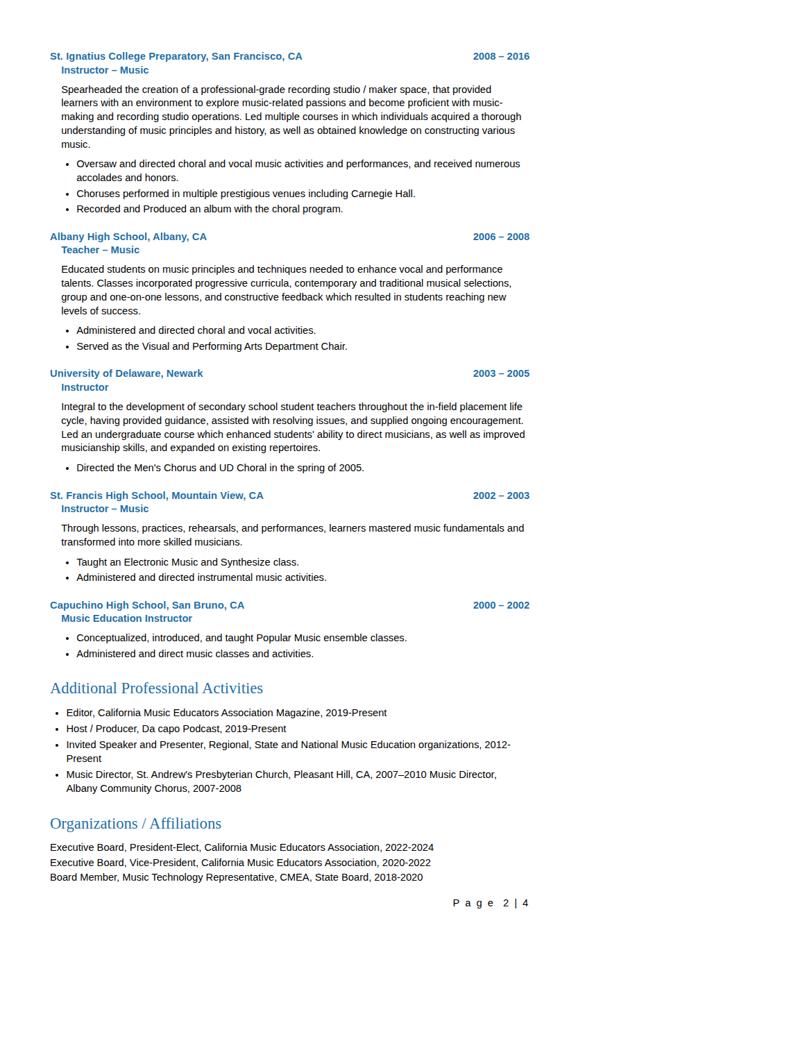St. Ignatius College Preparatory, San Francisco, CA 2008 – 2016
Instructor – Music
Spearheaded the creation of a professional-grade recording studio / maker space, that provided learners with an environment to explore music-related passions and become proficient with music-making and recording studio operations. Led multiple courses in which individuals acquired a thorough understanding of music principles and history, as well as obtained knowledge on constructing various music.
Oversaw and directed choral and vocal music activities and performances, and received numerous accolades and honors.
Choruses performed in multiple prestigious venues including Carnegie Hall.
Recorded and Produced an album with the choral program.
Albany High School, Albany, CA 2006 – 2008
Teacher – Music
Educated students on music principles and techniques needed to enhance vocal and performance talents. Classes incorporated progressive curricula, contemporary and traditional musical selections, group and one-on-one lessons, and constructive feedback which resulted in students reaching new levels of success.
Administered and directed choral and vocal activities.
Served as the Visual and Performing Arts Department Chair.
University of Delaware, Newark 2003 – 2005
Instructor
Integral to the development of secondary school student teachers throughout the in-field placement life cycle, having provided guidance, assisted with resolving issues, and supplied ongoing encouragement. Led an undergraduate course which enhanced students' ability to direct musicians, as well as improved musicianship skills, and expanded on existing repertoires.
Directed the Men's Chorus and UD Choral in the spring of 2005.
St. Francis High School, Mountain View, CA 2002 – 2003
Instructor – Music
Through lessons, practices, rehearsals, and performances, learners mastered music fundamentals and transformed into more skilled musicians.
Taught an Electronic Music and Synthesize class.
Administered and directed instrumental music activities.
Capuchino High School, San Bruno, CA 2000 – 2002
Music Education Instructor
Conceptualized, introduced, and taught Popular Music ensemble classes.
Administered and direct music classes and activities.
Additional Professional Activities
Editor, California Music Educators Association Magazine, 2019-Present
Host / Producer, Da capo Podcast, 2019-Present
Invited Speaker and Presenter, Regional, State and National Music Education organizations, 2012-Present
Music Director, St. Andrew's Presbyterian Church, Pleasant Hill, CA, 2007–2010 Music Director, Albany Community Chorus, 2007-2008
Organizations / Affiliations
Executive Board, President-Elect, California Music Educators Association, 2022-2024
Executive Board, Vice-President, California Music Educators Association, 2020-2022
Board Member, Music Technology Representative, CMEA, State Board, 2018-2020
P a g e 2 | 4